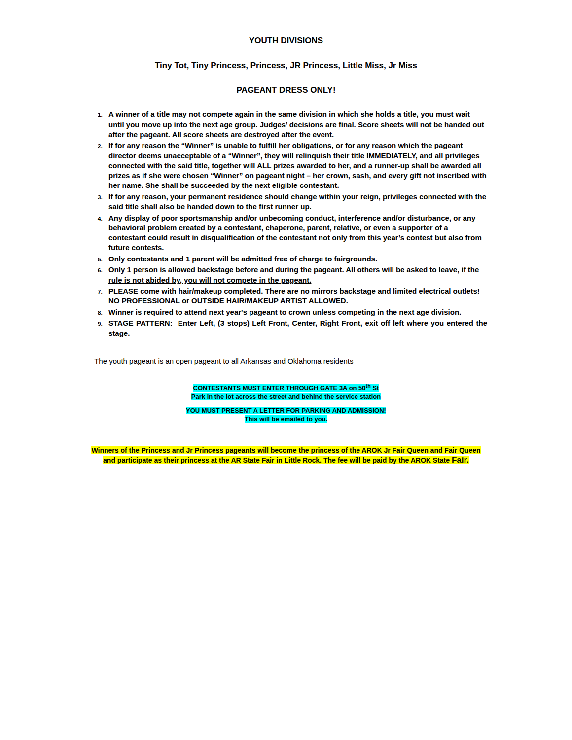YOUTH DIVISIONS
Tiny Tot, Tiny Princess, Princess, JR Princess, Little Miss, Jr Miss
PAGEANT DRESS ONLY!
A winner of a title may not compete again in the same division in which she holds a title, you must wait until you move up into the next age group. Judges’ decisions are final. Score sheets will not be handed out after the pageant. All score sheets are destroyed after the event.
If for any reason the “Winner” is unable to fulfill her obligations, or for any reason which the pageant director deems unacceptable of a “Winner”, they will relinquish their title IMMEDIATELY, and all privileges connected with the said title, together will ALL prizes awarded to her, and a runner-up shall be awarded all prizes as if she were chosen “Winner” on pageant night – her crown, sash, and every gift not inscribed with her name. She shall be succeeded by the next eligible contestant.
If for any reason, your permanent residence should change within your reign, privileges connected with the said title shall also be handed down to the first runner up.
Any display of poor sportsmanship and/or unbecoming conduct, interference and/or disturbance, or any behavioral problem created by a contestant, chaperone, parent, relative, or even a supporter of a contestant could result in disqualification of the contestant not only from this year’s contest but also from future contests.
Only contestants and 1 parent will be admitted free of charge to fairgrounds.
Only 1 person is allowed backstage before and during the pageant. All others will be asked to leave, if the rule is not abided by, you will not compete in the pageant.
PLEASE come with hair/makeup completed. There are no mirrors backstage and limited electrical outlets! NO PROFESSIONAL or OUTSIDE HAIR/MAKEUP ARTIST ALLOWED.
Winner is required to attend next year's pageant to crown unless competing in the next age division.
STAGE PATTERN: Enter Left, (3 stops) Left Front, Center, Right Front, exit off left where you entered the stage.
The youth pageant is an open pageant to all Arkansas and Oklahoma residents
CONTESTANTS MUST ENTER THROUGH GATE 3A on 50th St
Park in the lot across the street and behind the service station
YOU MUST PRESENT A LETTER FOR PARKING AND ADMISSION!
This will be emailed to you.
Winners of the Princess and Jr Princess pageants will become the princess of the AROK Jr Fair Queen and Fair Queen and participate as their princess at the AR State Fair in Little Rock. The fee will be paid by the AROK State Fair.